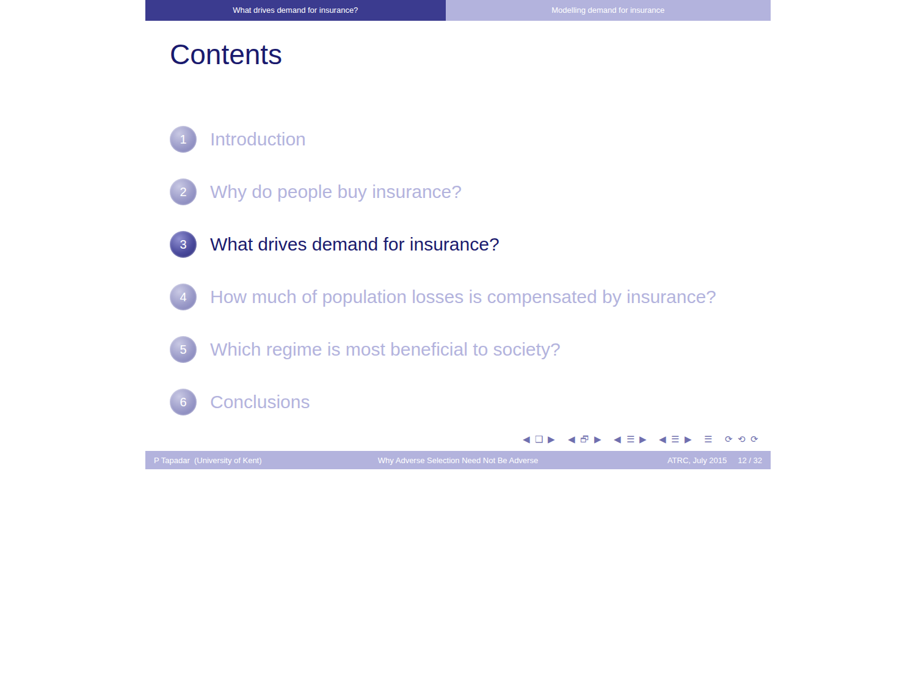What drives demand for insurance?
Modelling demand for insurance
Contents
1 Introduction
2 Why do people buy insurance?
3 What drives demand for insurance?
4 How much of population losses is compensated by insurance?
5 Which regime is most beneficial to society?
6 Conclusions
◀ ❑ ▶ ◀ 🗗 ▶ ◀ ☰ ▶ ◀ ☰ ▶ ☰ ⟳ ⟲ ⟳
P Tapadar (University of Kent)
Why Adverse Selection Need Not Be Adverse
ATRC, July 2015 12 / 32